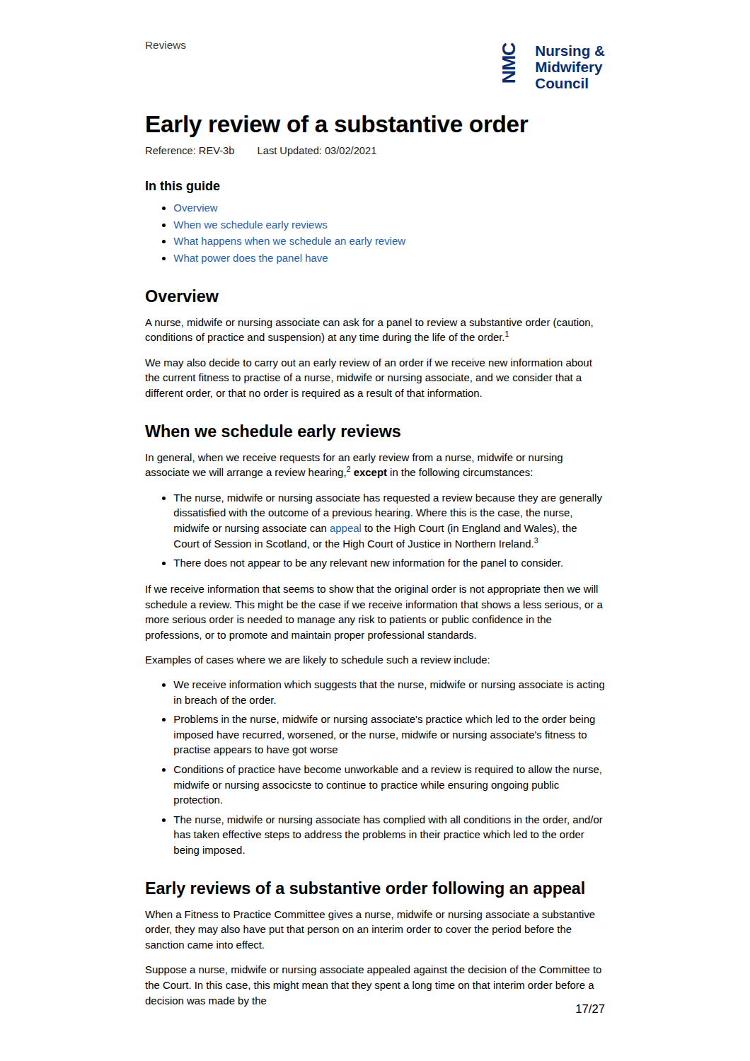Reviews
NMC
Nursing &
Midwifery
Council
Early review of a substantive order
Reference: REV-3b Last Updated: 03/02/2021
In this guide
Overview
When we schedule early reviews
What happens when we schedule an early review
What power does the panel have
Overview
A nurse, midwife or nursing associate can ask for a panel to review a substantive order (caution, conditions of practice and suspension) at any time during the life of the order.1
We may also decide to carry out an early review of an order if we receive new information about the current fitness to practise of a nurse, midwife or nursing associate, and we consider that a different order, or that no order is required as a result of that information.
When we schedule early reviews
In general, when we receive requests for an early review from a nurse, midwife or nursing associate we will arrange a review hearing,2 except in the following circumstances:
The nurse, midwife or nursing associate has requested a review because they are generally dissatisfied with the outcome of a previous hearing. Where this is the case, the nurse, midwife or nursing associate can appeal to the High Court (in England and Wales), the Court of Session in Scotland, or the High Court of Justice in Northern Ireland.3
There does not appear to be any relevant new information for the panel to consider.
If we receive information that seems to show that the original order is not appropriate then we will schedule a review. This might be the case if we receive information that shows a less serious, or a more serious order is needed to manage any risk to patients or public confidence in the professions, or to promote and maintain proper professional standards.
Examples of cases where we are likely to schedule such a review include:
We receive information which suggests that the nurse, midwife or nursing associate is acting in breach of the order.
Problems in the nurse, midwife or nursing associate's practice which led to the order being imposed have recurred, worsened, or the nurse, midwife or nursing associate's fitness to practise appears to have got worse
Conditions of practice have become unworkable and a review is required to allow the nurse, midwife or nursing associcste to continue to practice while ensuring ongoing public protection.
The nurse, midwife or nursing associate has complied with all conditions in the order, and/or has taken effective steps to address the problems in their practice which led to the order being imposed.
Early reviews of a substantive order following an appeal
When a Fitness to Practice Committee gives a nurse, midwife or nursing associate a substantive order, they may also have put that person on an interim order to cover the period before the sanction came into effect.
Suppose a nurse, midwife or nursing associate appealed against the decision of the Committee to the Court. In this case, this might mean that they spent a long time on that interim order before a decision was made by the
17/27